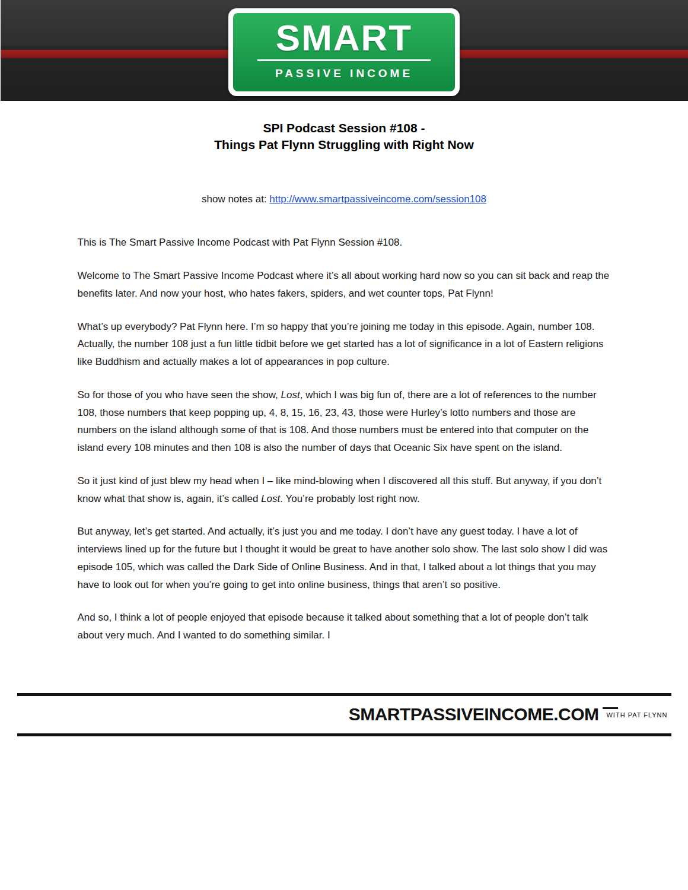SMART
PASSIVE INCOME
SPI Podcast Session #108 -
Things Pat Flynn Struggling with Right Now
show notes at: http://www.smartpassiveincome.com/session108
This is The Smart Passive Income Podcast with Pat Flynn Session #108.
Welcome to The Smart Passive Income Podcast where it’s all about working hard now so you can sit back and reap the benefits later. And now your host, who hates fakers, spiders, and wet counter tops, Pat Flynn!
What’s up everybody? Pat Flynn here. I’m so happy that you’re joining me today in this episode. Again, number 108. Actually, the number 108 just a fun little tidbit before we get started has a lot of significance in a lot of Eastern religions like Buddhism and actually makes a lot of appearances in pop culture.
So for those of you who have seen the show, Lost, which I was big fun of, there are a lot of references to the number 108, those numbers that keep popping up, 4, 8, 15, 16, 23, 43, those were Hurley’s lotto numbers and those are numbers on the island although some of that is 108. And those numbers must be entered into that computer on the island every 108 minutes and then 108 is also the number of days that Oceanic Six have spent on the island.
So it just kind of just blew my head when I – like mind-blowing when I discovered all this stuff. But anyway, if you don’t know what that show is, again, it’s called Lost. You’re probably lost right now.
But anyway, let’s get started. And actually, it’s just you and me today. I don’t have any guest today. I have a lot of interviews lined up for the future but I thought it would be great to have another solo show. The last solo show I did was episode 105, which was called the Dark Side of Online Business. And in that, I talked about a lot things that you may have to look out for when you’re going to get into online business, things that aren’t so positive.
And so, I think a lot of people enjoyed that episode because it talked about something that a lot of people don’t talk about very much. And I wanted to do something similar. I
SMARTPASSIVEINCOME.COM
WITH PAT FLYNN